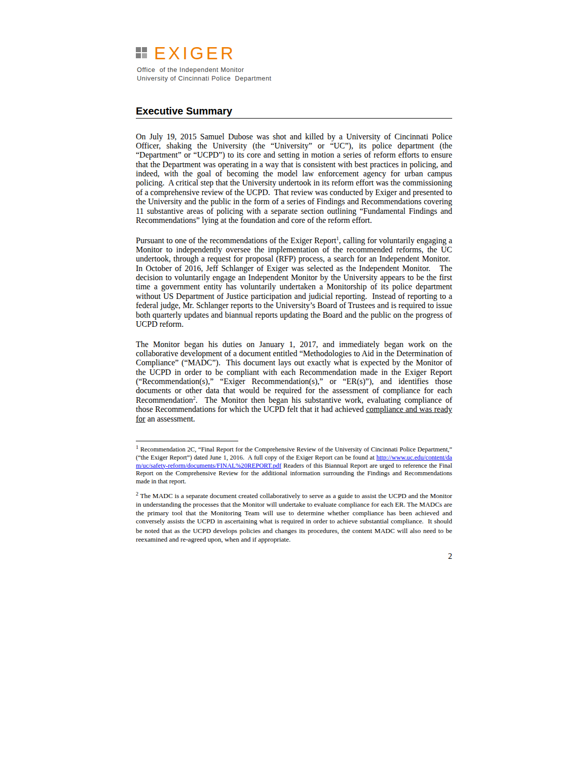EXIGER
Office of the Independent Monitor
University of Cincinnati Police Department
Executive Summary
On July 19, 2015 Samuel Dubose was shot and killed by a University of Cincinnati Police Officer, shaking the University (the “University” or “UC”), its police department (the “Department” or “UCPD”) to its core and setting in motion a series of reform efforts to ensure that the Department was operating in a way that is consistent with best practices in policing, and indeed, with the goal of becoming the model law enforcement agency for urban campus policing. A critical step that the University undertook in its reform effort was the commissioning of a comprehensive review of the UCPD. That review was conducted by Exiger and presented to the University and the public in the form of a series of Findings and Recommendations covering 11 substantive areas of policing with a separate section outlining “Fundamental Findings and Recommendations” lying at the foundation and core of the reform effort.
Pursuant to one of the recommendations of the Exiger Report1, calling for voluntarily engaging a Monitor to independently oversee the implementation of the recommended reforms, the UC undertook, through a request for proposal (RFP) process, a search for an Independent Monitor. In October of 2016, Jeff Schlanger of Exiger was selected as the Independent Monitor. The decision to voluntarily engage an Independent Monitor by the University appears to be the first time a government entity has voluntarily undertaken a Monitorship of its police department without US Department of Justice participation and judicial reporting. Instead of reporting to a federal judge, Mr. Schlanger reports to the University’s Board of Trustees and is required to issue both quarterly updates and biannual reports updating the Board and the public on the progress of UCPD reform.
The Monitor began his duties on January 1, 2017, and immediately began work on the collaborative development of a document entitled “Methodologies to Aid in the Determination of Compliance” (“MADC”). This document lays out exactly what is expected by the Monitor of the UCPD in order to be compliant with each Recommendation made in the Exiger Report (“Recommendation(s),” “Exiger Recommendation(s),” or “ER(s)”), and identifies those documents or other data that would be required for the assessment of compliance for each Recommendation2. The Monitor then began his substantive work, evaluating compliance of those Recommendations for which the UCPD felt that it had achieved compliance and was ready for an assessment.
1 Recommendation 2C, “Final Report for the Comprehensive Review of the University of Cincinnati Police Department,” (“the Exiger Report”) dated June 1, 2016. A full copy of the Exiger Report can be found at http://www.uc.edu/content/dam/uc/safety-reform/documents/FINAL%20REPORT.pdf Readers of this Biannual Report are urged to reference the Final Report on the Comprehensive Review for the additional information surrounding the Findings and Recommendations made in that report.
2 The MADC is a separate document created collaboratively to serve as a guide to assist the UCPD and the Monitor in understanding the processes that the Monitor will undertake to evaluate compliance for each ER. The MADCs are the primary tool that the Monitoring Team will use to determine whether compliance has been achieved and conversely assists the UCPD in ascertaining what is required in order to achieve substantial compliance. It should be noted that as the UCPD develops policies and changes its procedures, the content MADC will also need to be reexamined and re-agreed upon, when and if appropriate.
2